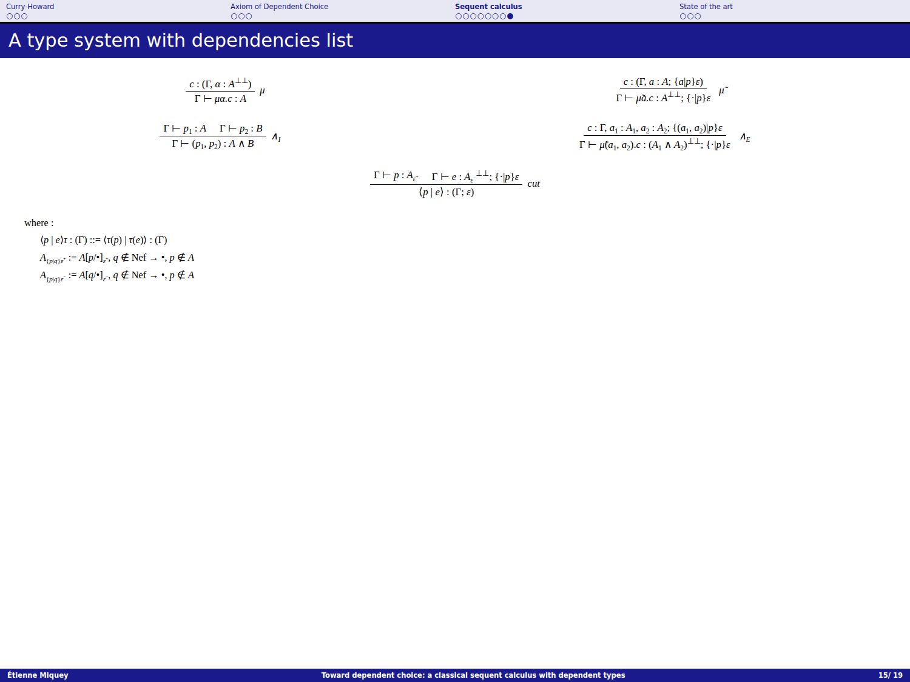Curry-Howard
○○○
Axiom of Dependent Choice
○○○
Sequent calculus
○○○○○○○●
State of the art
○○○
A type system with dependencies list
c : (Γ, α : A⊥⊥)
Γ ⊢ μα.c : A
μ
c : (Γ, a : A; {a|p}ε)
Γ ⊢ μ̃a.c : A⊥⊥; {·|p}ε
μ̃
Γ ⊢ p1 : A Γ ⊢ p2 : B
Γ ⊢ (p1, p2) : A ∧ B
∧I
c : Γ, a1 : A1, a2 : A2; {(a1, a2)|p}ε
Γ ⊢ μ̃(a1, a2).c : (A1 ∧ A2)⊥⊥; {·|p}ε
∧E
Γ ⊢ p : Aε+ Γ ⊢ e : Aε−⊥⊥; {·|p}ε
⟨p | e⟩ : (Γ; ε)
cut
where :
⟨p | e⟩τ : (Γ) ::= ⟨τ(p) | τ(e)⟩ : (Γ)
A{p|q}ε+ := A[p/•]ε+, q ∉ Nef → •, p ∉ A
A{p|q}ε− := A[q/•]ε−, q ∉ Nef → •, p ∉ A
Étienne Miquey Toward dependent choice: a classical sequent calculus with dependent types 15/ 19